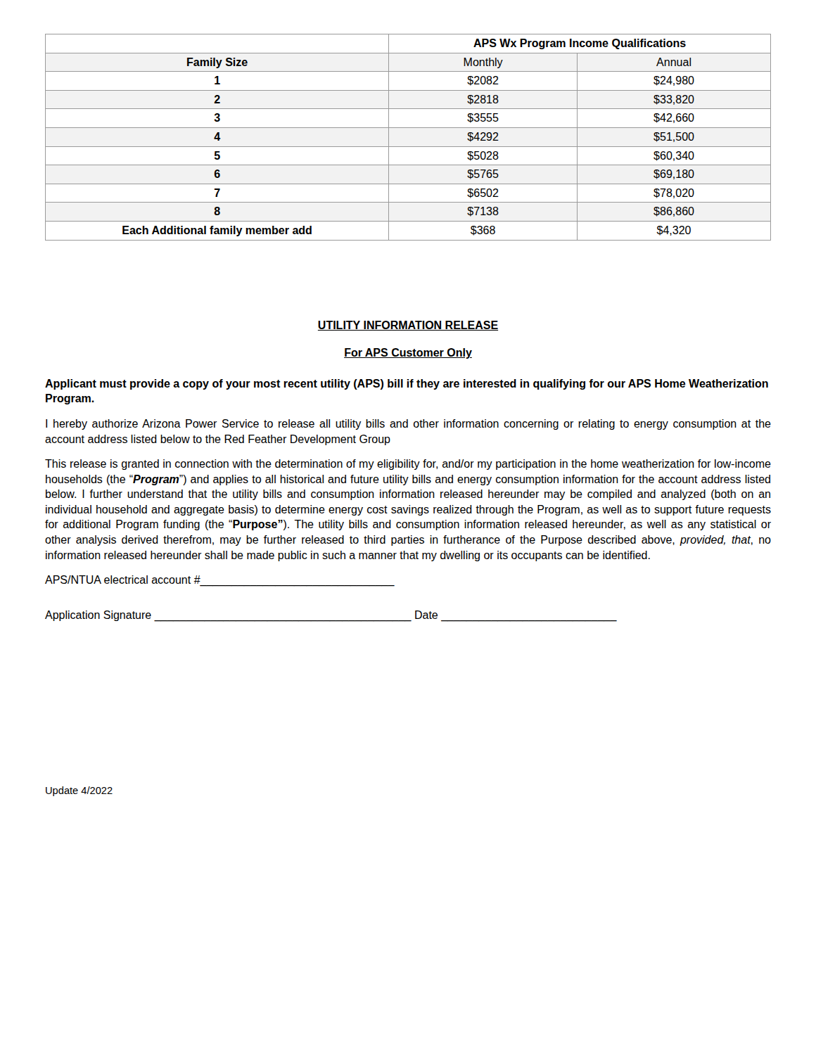| | APS Wx Program Income Qualifications |
| Family Size | Monthly | Annual |
| 1 | $2082 | $24,980 |
| 2 | $2818 | $33,820 |
| 3 | $3555 | $42,660 |
| 4 | $4292 | $51,500 |
| 5 | $5028 | $60,340 |
| 6 | $5765 | $69,180 |
| 7 | $6502 | $78,020 |
| 8 | $7138 | $86,860 |
| Each Additional family member add | $368 | $4,320 |
UTILITY INFORMATION RELEASE
For APS Customer Only
Applicant must provide a copy of your most recent utility (APS) bill if they are interested in qualifying for our APS Home Weatherization Program.
I hereby authorize Arizona Power Service to release all utility bills and other information concerning or relating to energy consumption at the account address listed below to the Red Feather Development Group
This release is granted in connection with the determination of my eligibility for, and/or my participation in the home weatherization for low-income households (the “Program”) and applies to all historical and future utility bills and energy consumption information for the account address listed below. I further understand that the utility bills and consumption information released hereunder may be compiled and analyzed (both on an individual household and aggregate basis) to determine energy cost savings realized through the Program, as well as to support future requests for additional Program funding (the “Purpose”). The utility bills and consumption information released hereunder, as well as any statistical or other analysis derived therefrom, may be further released to third parties in furtherance of the Purpose described above, provided, that, no information released hereunder shall be made public in such a manner that my dwelling or its occupants can be identified.
APS/NTUA electrical account #_______________________________
Application Signature _________________________________________ Date ____________________________
Update 4/2022